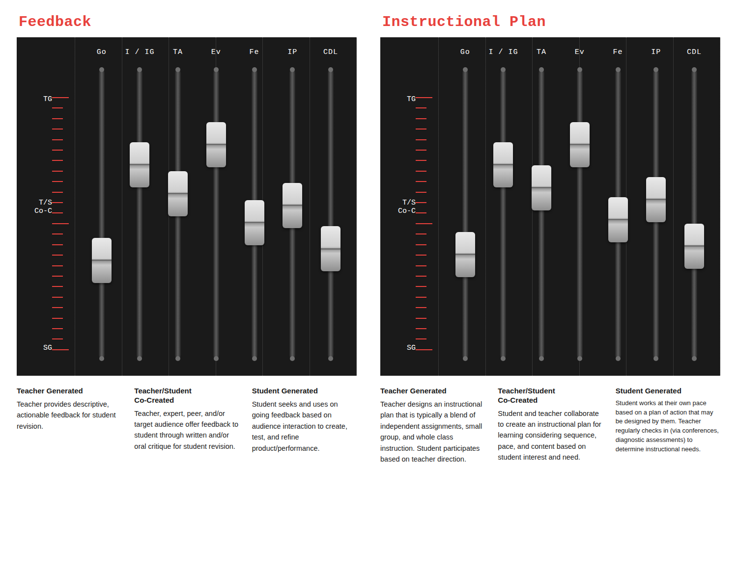Feedback
TG T/S
Co-C SG
Go
I / IG
TA
Ev
Fe
IP
CDL
Teacher Generated
Teacher provides descriptive, actionable feedback for student revision.
Teacher/Student
Co-Created
Teacher, expert, peer, and/or target audience offer feedback to student through written and/or oral critique for student revision.
Student Generated
Student seeks and uses on going feedback based on audience interaction to create, test, and refine product/performance.
Instructional Plan
TG T/S
Co-C SG
Go
I / IG
TA
Ev
Fe
IP
CDL
Teacher Generated
Teacher designs an instructional plan that is typically a blend of independent assignments, small group, and whole class instruction. Student participates based on teacher direction.
Teacher/Student
Co-Created
Student and teacher collaborate to create an instructional plan for learning considering sequence, pace, and content based on student interest and need.
Student Generated
Student works at their own pace based on a plan of action that may be designed by them. Teacher regularly checks in (via conferences, diagnostic assessments) to determine instructional needs.